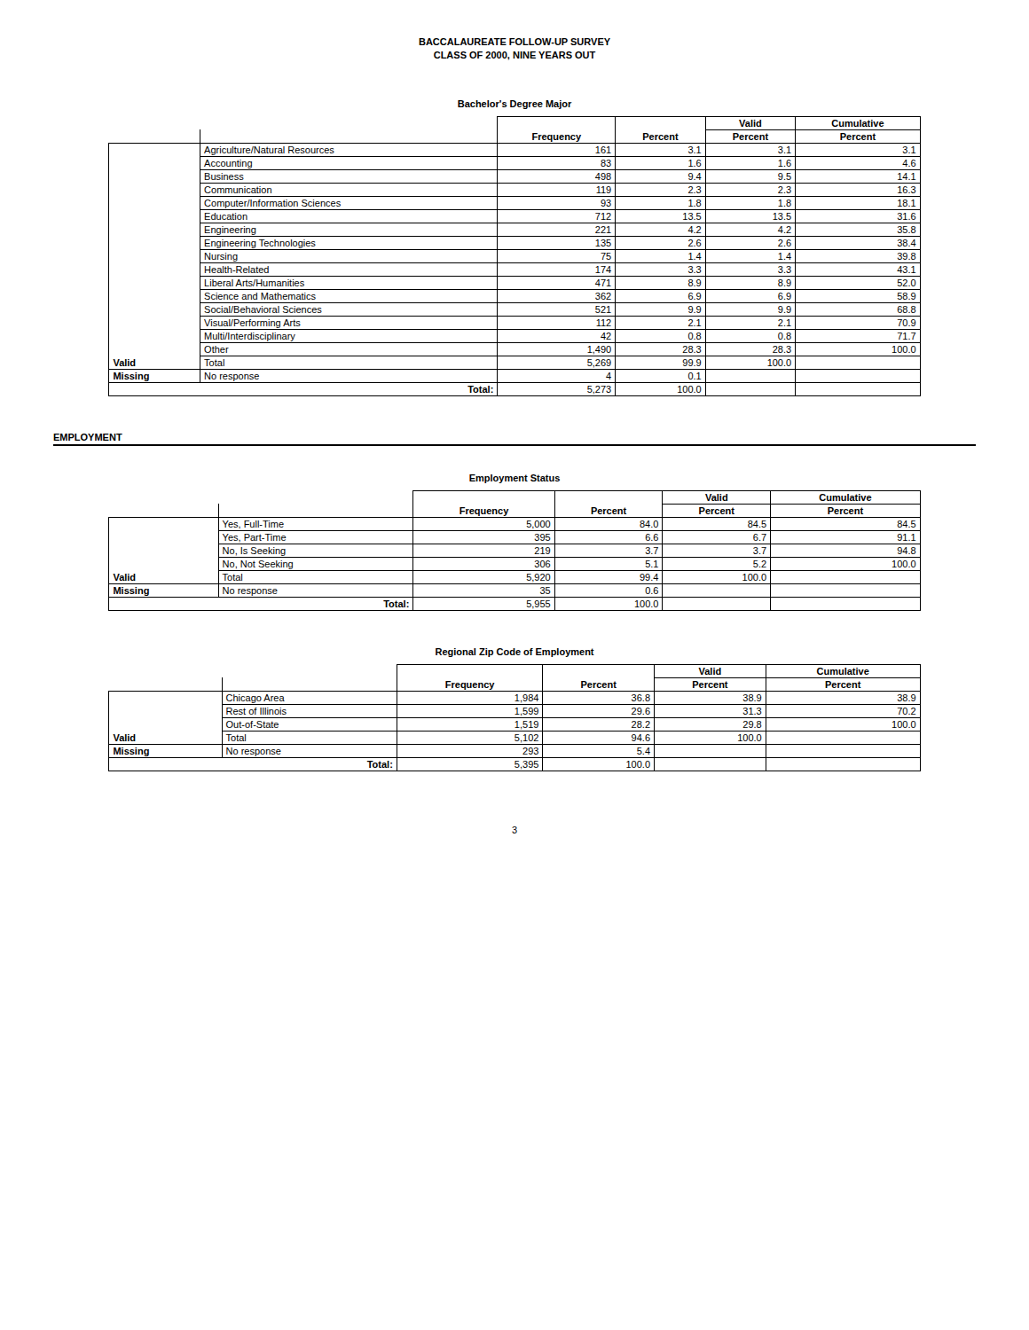BACCALAUREATE FOLLOW-UP SURVEY
CLASS OF 2000, NINE YEARS OUT
Bachelor's Degree Major
| | | | | Valid | Cumulative |
| --- | --- | --- | --- | --- | --- |
| | | Frequency | Percent | Percent | Percent |
| Valid | Agriculture/Natural Resources | 161 | 3.1 | 3.1 | 3.1 |
| Accounting | 83 | 1.6 | 1.6 | 4.6 |
| Business | 498 | 9.4 | 9.5 | 14.1 |
| Communication | 119 | 2.3 | 2.3 | 16.3 |
| Computer/Information Sciences | 93 | 1.8 | 1.8 | 18.1 |
| Education | 712 | 13.5 | 13.5 | 31.6 |
| Engineering | 221 | 4.2 | 4.2 | 35.8 |
| Engineering Technologies | 135 | 2.6 | 2.6 | 38.4 |
| Nursing | 75 | 1.4 | 1.4 | 39.8 |
| Health-Related | 174 | 3.3 | 3.3 | 43.1 |
| Liberal Arts/Humanities | 471 | 8.9 | 8.9 | 52.0 |
| Science and Mathematics | 362 | 6.9 | 6.9 | 58.9 |
| Social/Behavioral Sciences | 521 | 9.9 | 9.9 | 68.8 |
| Visual/Performing Arts | 112 | 2.1 | 2.1 | 70.9 |
| Multi/Interdisciplinary | 42 | 0.8 | 0.8 | 71.7 |
| Other | 1,490 | 28.3 | 28.3 | 100.0 |
| Total | 5,269 | 99.9 | 100.0 | |
| Missing | No response | 4 | 0.1 | | |
| Total: | 5,273 | 100.0 | | |
EMPLOYMENT
Employment Status
| | | | | Valid | Cumulative |
| --- | --- | --- | --- | --- | --- |
| | | Frequency | Percent | Percent | Percent |
| Valid | Yes, Full-Time | 5,000 | 84.0 | 84.5 | 84.5 |
| Yes, Part-Time | 395 | 6.6 | 6.7 | 91.1 |
| No, Is Seeking | 219 | 3.7 | 3.7 | 94.8 |
| No, Not Seeking | 306 | 5.1 | 5.2 | 100.0 |
| Total | 5,920 | 99.4 | 100.0 | |
| Missing | No response | 35 | 0.6 | | |
| Total: | 5,955 | 100.0 | | |
Regional Zip Code of Employment
| | | | | Valid | Cumulative |
| --- | --- | --- | --- | --- | --- |
| | | Frequency | Percent | Percent | Percent |
| Valid | Chicago Area | 1,984 | 36.8 | 38.9 | 38.9 |
| Rest of Illinois | 1,599 | 29.6 | 31.3 | 70.2 |
| Out-of-State | 1,519 | 28.2 | 29.8 | 100.0 |
| Total | 5,102 | 94.6 | 100.0 | |
| Missing | No response | 293 | 5.4 | | |
| Total: | 5,395 | 100.0 | | |
3